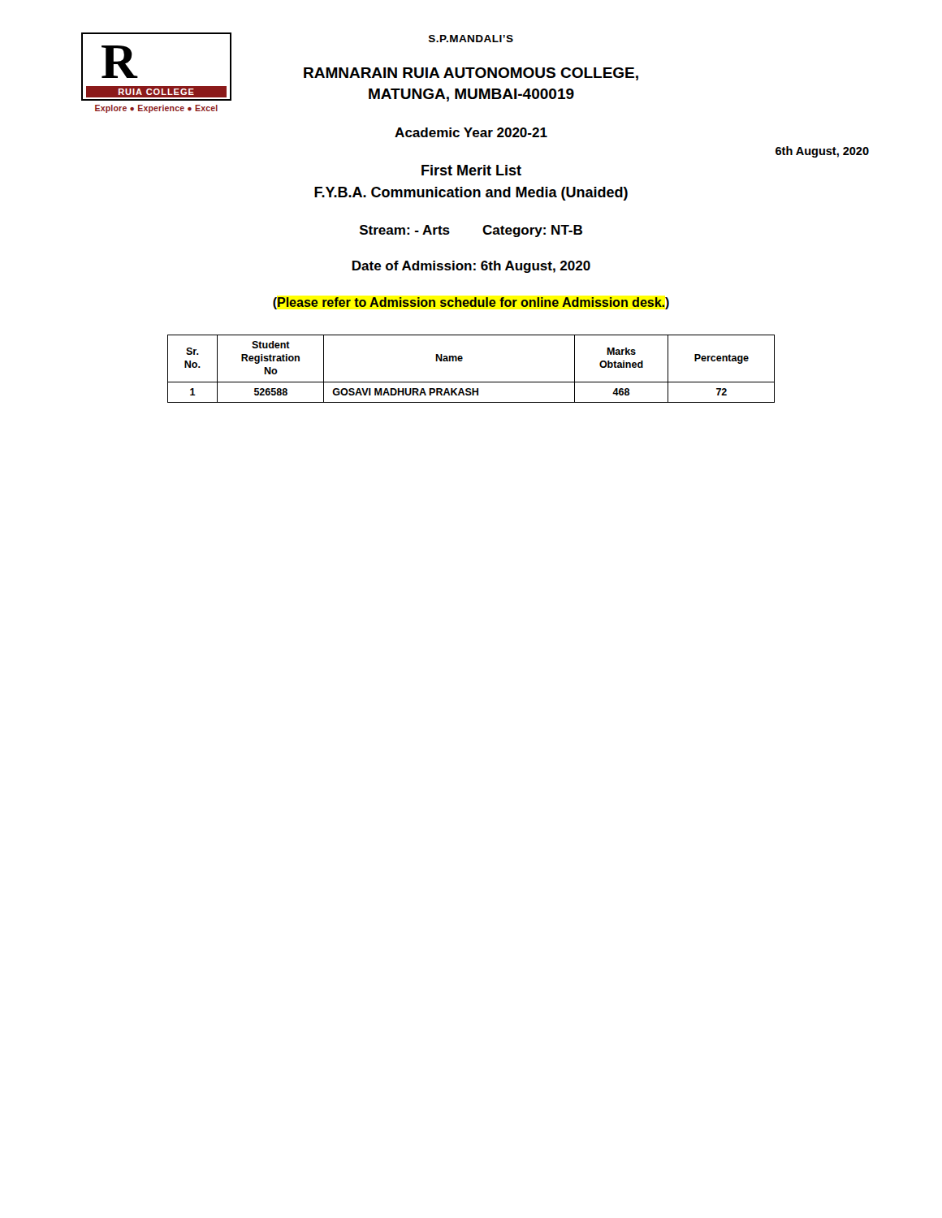R 
RUIA COLLEGE
Explore ● Experience ● Excel
S.P.MANDALI’S
RAMNARAIN RUIA AUTONOMOUS COLLEGE,
MATUNGA, MUMBAI-400019
Academic Year 2020-21
6th August, 2020
First Merit List
F.Y.B.A. Communication and Media (Unaided)
Stream: - Arts Category: NT-B
Date of Admission: 6th August, 2020
(Please refer to Admission schedule for online Admission desk.)
| Sr. No. | Student Registration No | Name | Marks Obtained | Percentage |
| --- | --- | --- | --- | --- |
| 1 | 526588 | GOSAVI MADHURA PRAKASH | 468 | 72 |